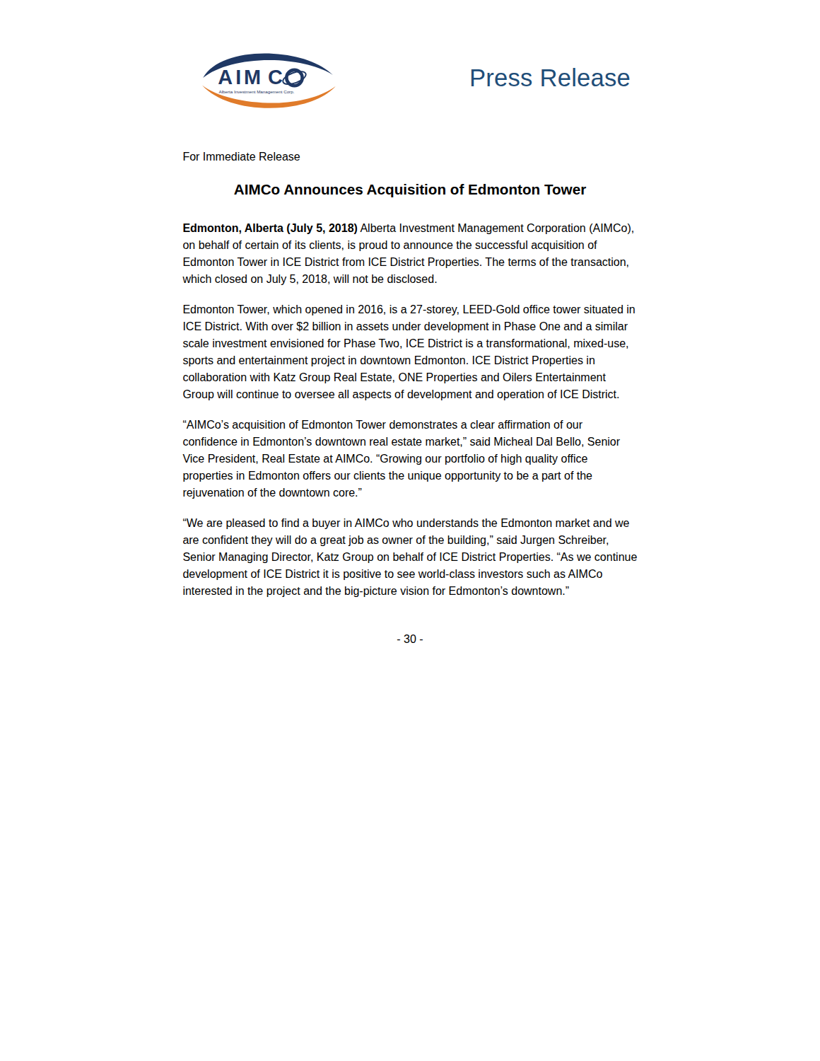A I M C Alberta Investment Management Corp.
Press Release
For Immediate Release
AIMCo Announces Acquisition of Edmonton Tower
Edmonton, Alberta (July 5, 2018) Alberta Investment Management Corporation (AIMCo), on behalf of certain of its clients, is proud to announce the successful acquisition of Edmonton Tower in ICE District from ICE District Properties. The terms of the transaction, which closed on July 5, 2018, will not be disclosed.
Edmonton Tower, which opened in 2016, is a 27-storey, LEED-Gold office tower situated in ICE District. With over $2 billion in assets under development in Phase One and a similar scale investment envisioned for Phase Two, ICE District is a transformational, mixed-use, sports and entertainment project in downtown Edmonton. ICE District Properties in collaboration with Katz Group Real Estate, ONE Properties and Oilers Entertainment Group will continue to oversee all aspects of development and operation of ICE District.
“AIMCo’s acquisition of Edmonton Tower demonstrates a clear affirmation of our confidence in Edmonton’s downtown real estate market,” said Micheal Dal Bello, Senior Vice President, Real Estate at AIMCo. “Growing our portfolio of high quality office properties in Edmonton offers our clients the unique opportunity to be a part of the rejuvenation of the downtown core.”
“We are pleased to find a buyer in AIMCo who understands the Edmonton market and we are confident they will do a great job as owner of the building,” said Jurgen Schreiber, Senior Managing Director, Katz Group on behalf of ICE District Properties. “As we continue development of ICE District it is positive to see world-class investors such as AIMCo interested in the project and the big-picture vision for Edmonton’s downtown.”
- 30 -